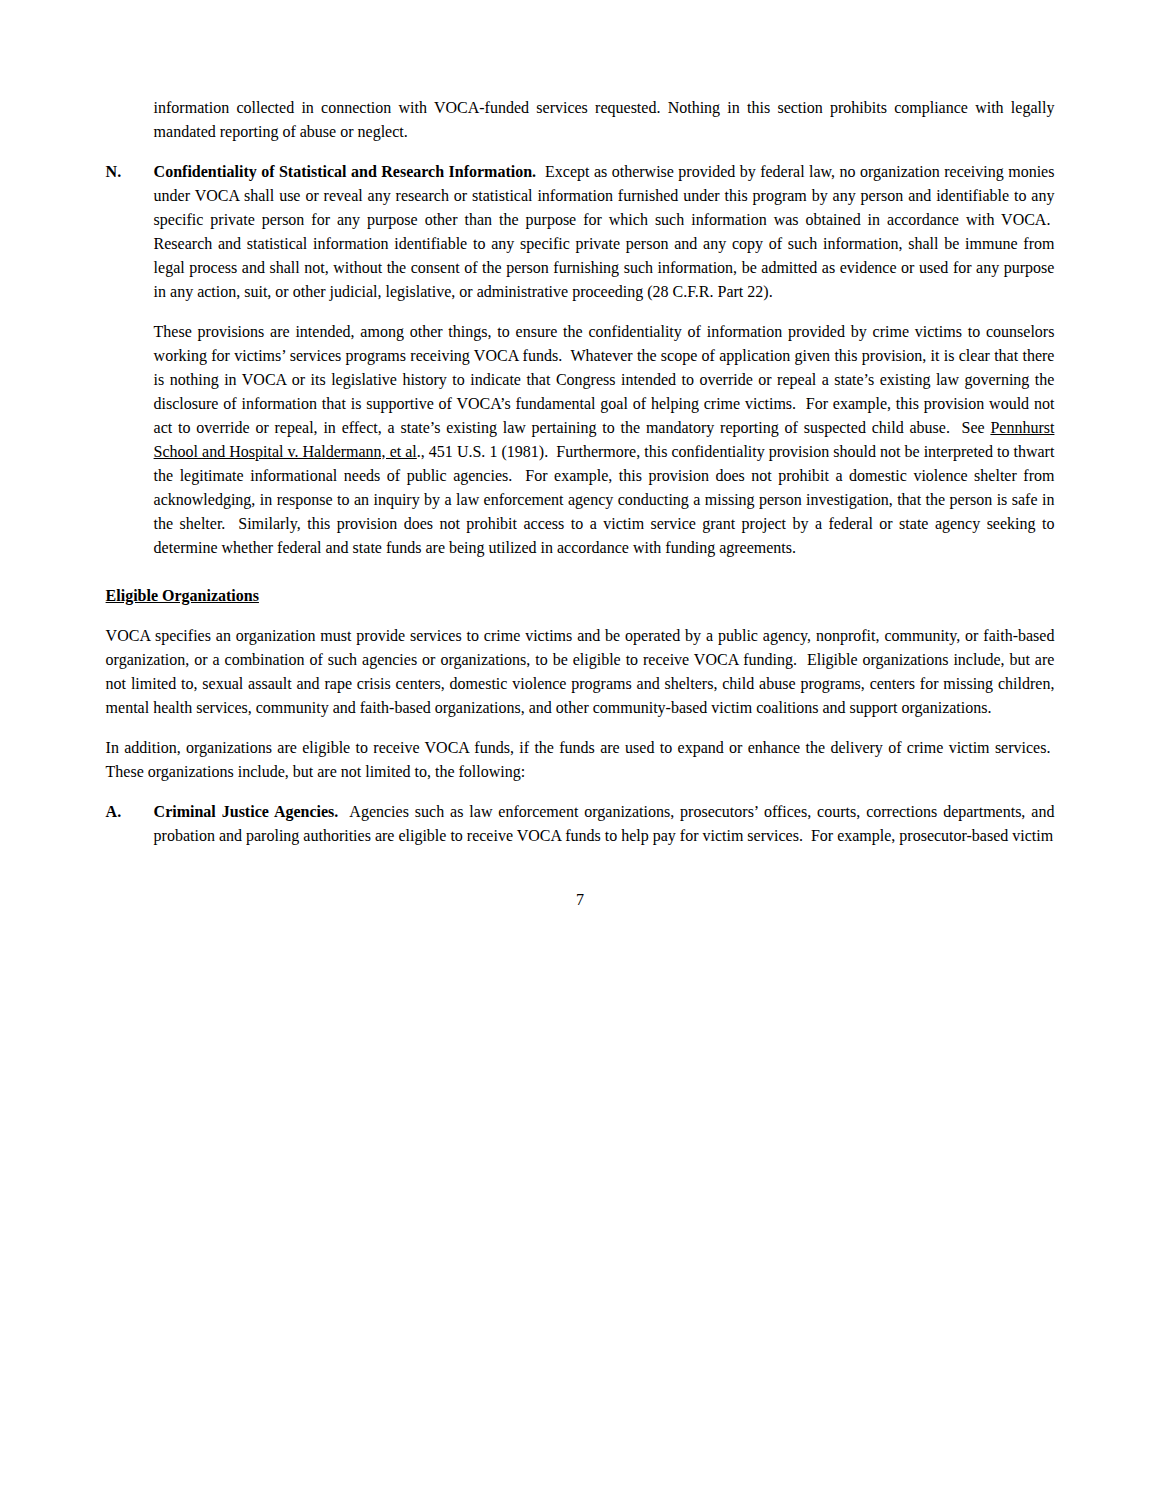information collected in connection with VOCA-funded services requested. Nothing in this section prohibits compliance with legally mandated reporting of abuse or neglect.
N.
Confidentiality of Statistical and Research Information. Except as otherwise provided by federal law, no organization receiving monies under VOCA shall use or reveal any research or statistical information furnished under this program by any person and identifiable to any specific private person for any purpose other than the purpose for which such information was obtained in accordance with VOCA. Research and statistical information identifiable to any specific private person and any copy of such information, shall be immune from legal process and shall not, without the consent of the person furnishing such information, be admitted as evidence or used for any purpose in any action, suit, or other judicial, legislative, or administrative proceeding (28 C.F.R. Part 22).
These provisions are intended, among other things, to ensure the confidentiality of information provided by crime victims to counselors working for victims’ services programs receiving VOCA funds. Whatever the scope of application given this provision, it is clear that there is nothing in VOCA or its legislative history to indicate that Congress intended to override or repeal a state’s existing law governing the disclosure of information that is supportive of VOCA’s fundamental goal of helping crime victims. For example, this provision would not act to override or repeal, in effect, a state’s existing law pertaining to the mandatory reporting of suspected child abuse. See Pennhurst School and Hospital v. Haldermann, et al., 451 U.S. 1 (1981). Furthermore, this confidentiality provision should not be interpreted to thwart the legitimate informational needs of public agencies. For example, this provision does not prohibit a domestic violence shelter from acknowledging, in response to an inquiry by a law enforcement agency conducting a missing person investigation, that the person is safe in the shelter. Similarly, this provision does not prohibit access to a victim service grant project by a federal or state agency seeking to determine whether federal and state funds are being utilized in accordance with funding agreements.
Eligible Organizations
VOCA specifies an organization must provide services to crime victims and be operated by a public agency, nonprofit, community, or faith-based organization, or a combination of such agencies or organizations, to be eligible to receive VOCA funding. Eligible organizations include, but are not limited to, sexual assault and rape crisis centers, domestic violence programs and shelters, child abuse programs, centers for missing children, mental health services, community and faith-based organizations, and other community-based victim coalitions and support organizations.
In addition, organizations are eligible to receive VOCA funds, if the funds are used to expand or enhance the delivery of crime victim services. These organizations include, but are not limited to, the following:
A.
Criminal Justice Agencies. Agencies such as law enforcement organizations, prosecutors’ offices, courts, corrections departments, and probation and paroling authorities are eligible to receive VOCA funds to help pay for victim services. For example, prosecutor-based victim
7